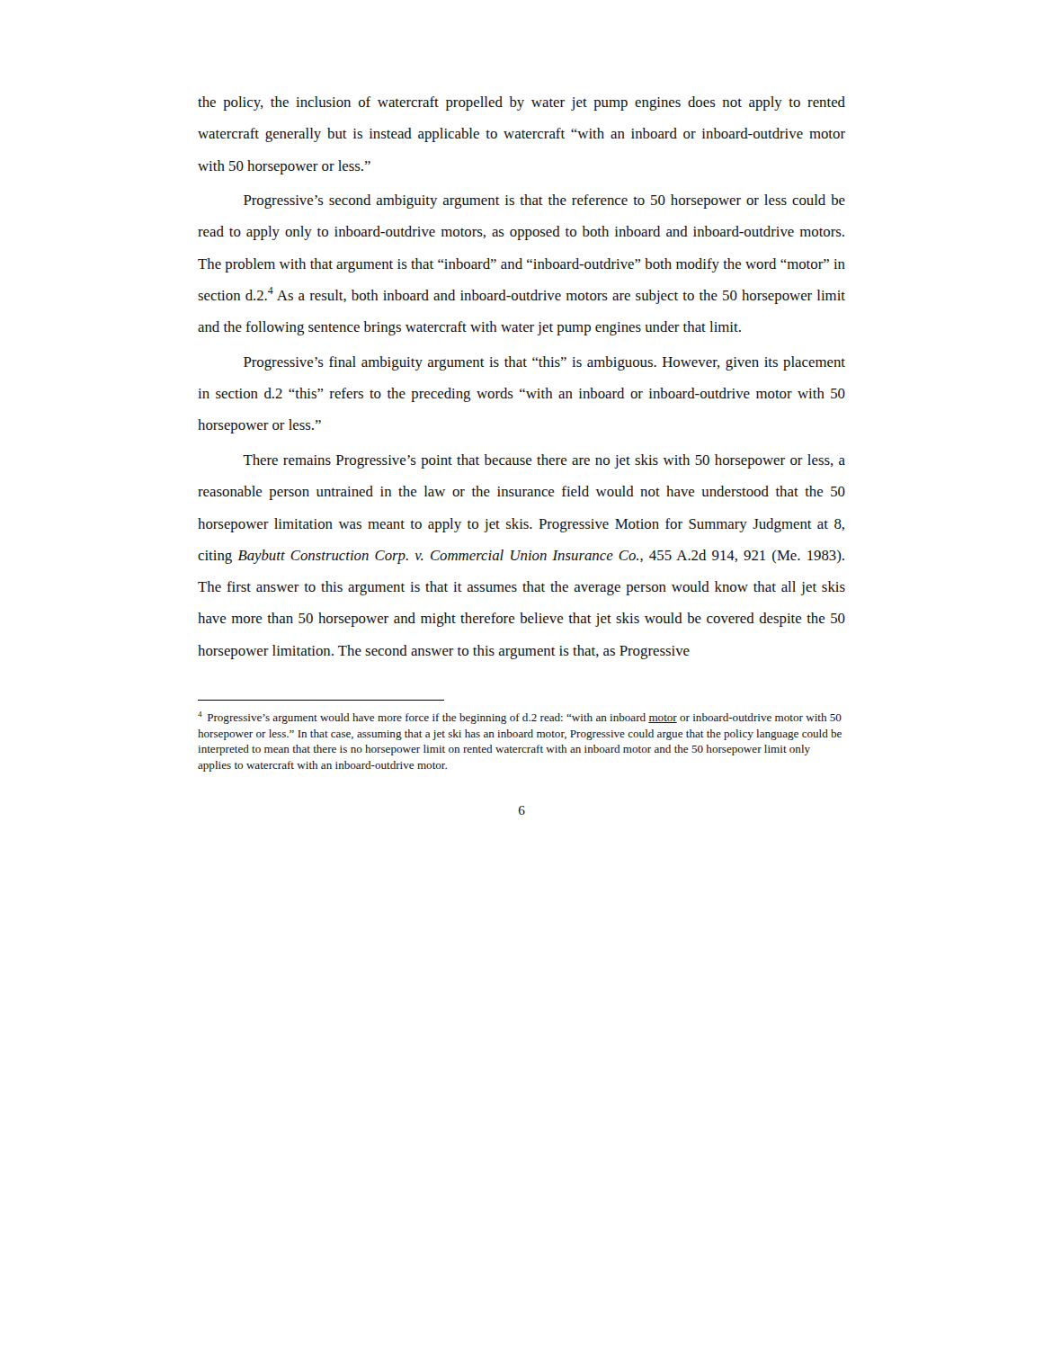the policy, the inclusion of watercraft propelled by water jet pump engines does not apply to rented watercraft generally but is instead applicable to watercraft “with an inboard or inboard-outdrive motor with 50 horsepower or less.”
Progressive’s second ambiguity argument is that the reference to 50 horsepower or less could be read to apply only to inboard-outdrive motors, as opposed to both inboard and inboard-outdrive motors. The problem with that argument is that “inboard” and “inboard-outdrive” both modify the word “motor” in section d.2.4 As a result, both inboard and inboard-outdrive motors are subject to the 50 horsepower limit and the following sentence brings watercraft with water jet pump engines under that limit.
Progressive’s final ambiguity argument is that “this” is ambiguous. However, given its placement in section d.2 “this” refers to the preceding words “with an inboard or inboard-outdrive motor with 50 horsepower or less.”
There remains Progressive’s point that because there are no jet skis with 50 horsepower or less, a reasonable person untrained in the law or the insurance field would not have understood that the 50 horsepower limitation was meant to apply to jet skis. Progressive Motion for Summary Judgment at 8, citing Baybutt Construction Corp. v. Commercial Union Insurance Co., 455 A.2d 914, 921 (Me. 1983). The first answer to this argument is that it assumes that the average person would know that all jet skis have more than 50 horsepower and might therefore believe that jet skis would be covered despite the 50 horsepower limitation. The second answer to this argument is that, as Progressive
4 Progressive’s argument would have more force if the beginning of d.2 read: “with an inboard motor or inboard-outdrive motor with 50 horsepower or less.” In that case, assuming that a jet ski has an inboard motor, Progressive could argue that the policy language could be interpreted to mean that there is no horsepower limit on rented watercraft with an inboard motor and the 50 horsepower limit only applies to watercraft with an inboard-outdrive motor.
6